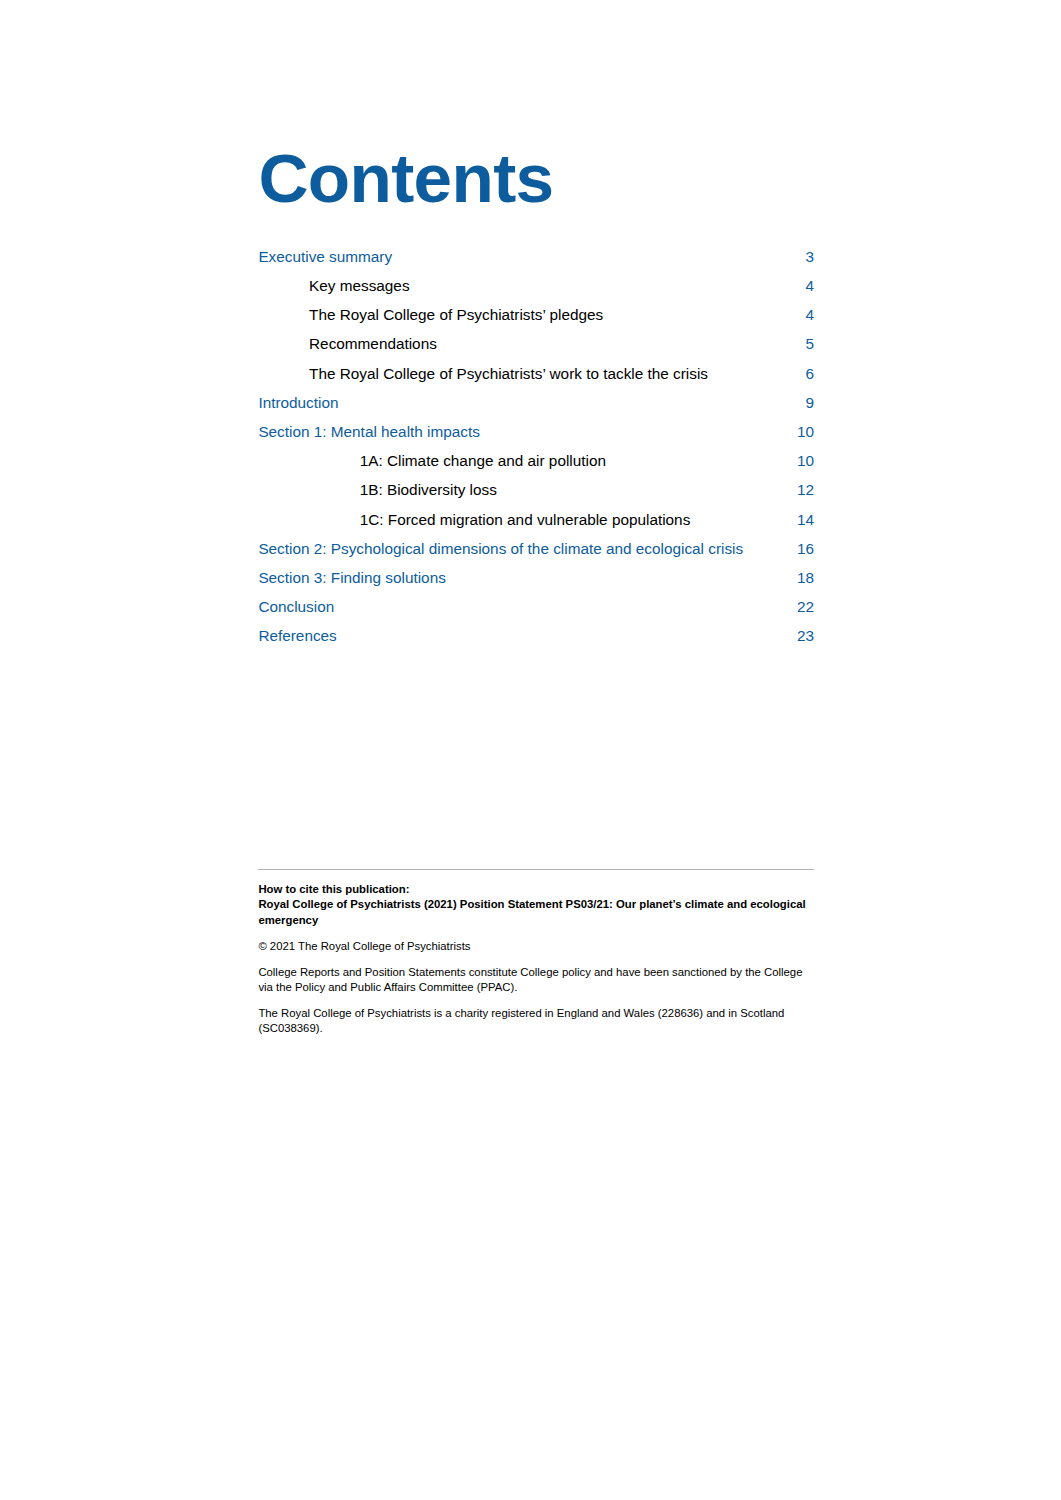Contents
| Executive summary | 3 |
| Key messages | 4 |
| The Royal College of Psychiatrists’ pledges | 4 |
| Recommendations | 5 |
| The Royal College of Psychiatrists’ work to tackle the crisis | 6 |
| Introduction | 9 |
| Section 1: Mental health impacts | 10 |
| 1A: Climate change and air pollution | 10 |
| 1B: Biodiversity loss | 12 |
| 1C: Forced migration and vulnerable populations | 14 |
| Section 2: Psychological dimensions of the climate and ecological crisis | 16 |
| Section 3: Finding solutions | 18 |
| Conclusion | 22 |
| References | 23 |
How to cite this publication:
Royal College of Psychiatrists (2021) Position Statement PS03/21: Our planet’s climate and ecological emergency
© 2021 The Royal College of Psychiatrists
College Reports and Position Statements constitute College policy and have been sanctioned by the College via the Policy and Public Affairs Committee (PPAC).
The Royal College of Psychiatrists is a charity registered in England and Wales (228636) and in Scotland (SC038369).